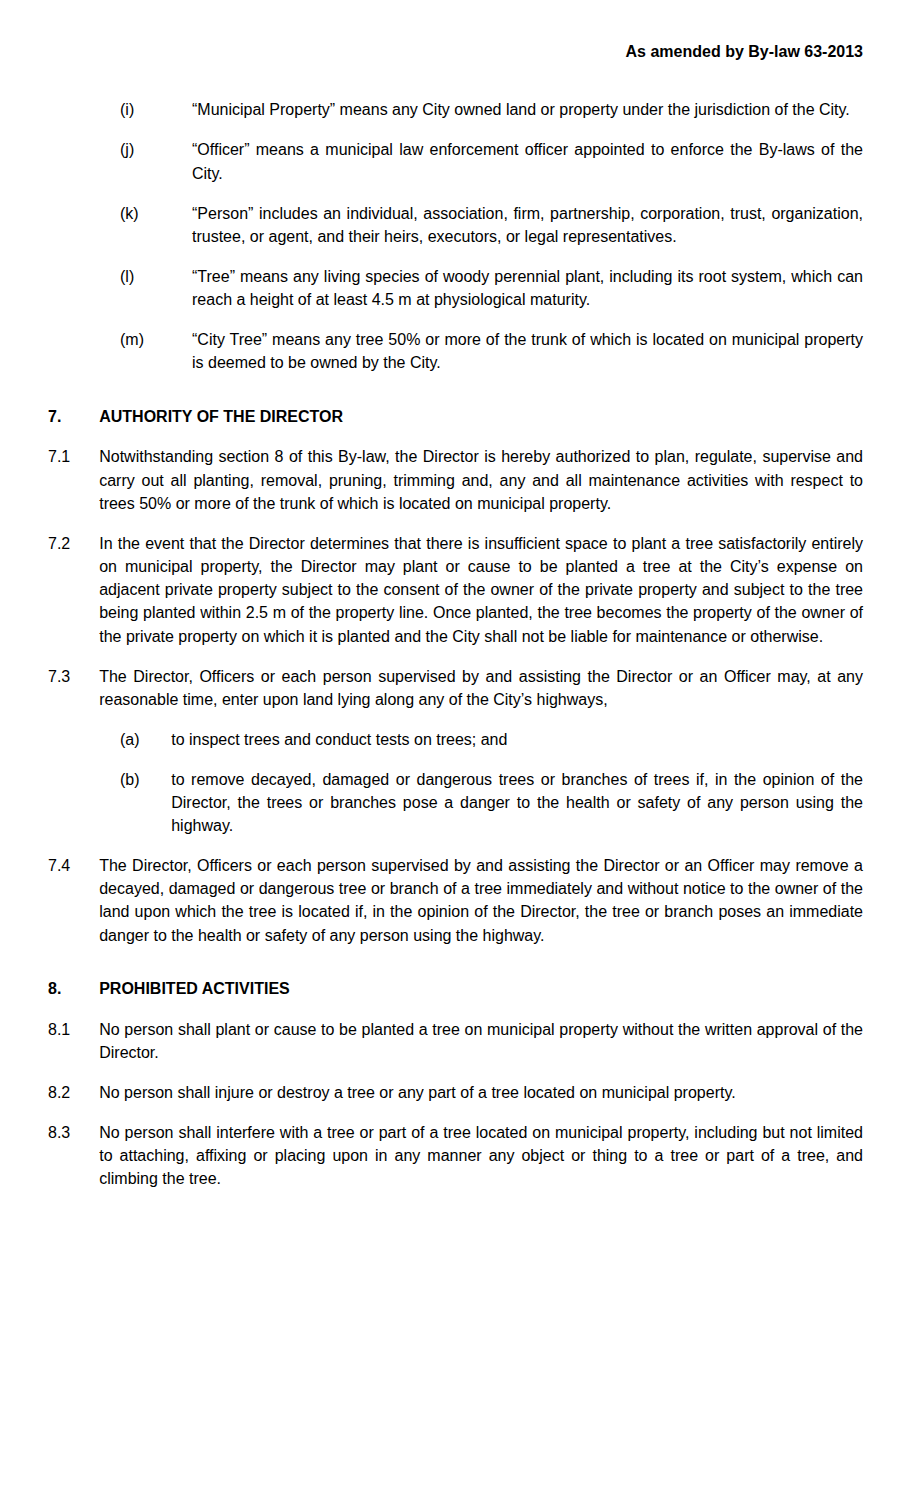As amended by By-law 63-2013
(i) “Municipal Property” means any City owned land or property under the jurisdiction of the City.
(j) “Officer” means a municipal law enforcement officer appointed to enforce the By-laws of the City.
(k) “Person” includes an individual, association, firm, partnership, corporation, trust, organization, trustee, or agent, and their heirs, executors, or legal representatives.
(l) “Tree” means any living species of woody perennial plant, including its root system, which can reach a height of at least 4.5 m at physiological maturity.
(m) “City Tree” means any tree 50% or more of the trunk of which is located on municipal property is deemed to be owned by the City.
7. AUTHORITY OF THE DIRECTOR
7.1 Notwithstanding section 8 of this By-law, the Director is hereby authorized to plan, regulate, supervise and carry out all planting, removal, pruning, trimming and, any and all maintenance activities with respect to trees 50% or more of the trunk of which is located on municipal property.
7.2 In the event that the Director determines that there is insufficient space to plant a tree satisfactorily entirely on municipal property, the Director may plant or cause to be planted a tree at the City’s expense on adjacent private property subject to the consent of the owner of the private property and subject to the tree being planted within 2.5 m of the property line. Once planted, the tree becomes the property of the owner of the private property on which it is planted and the City shall not be liable for maintenance or otherwise.
7.3 The Director, Officers or each person supervised by and assisting the Director or an Officer may, at any reasonable time, enter upon land lying along any of the City’s highways,
(a) to inspect trees and conduct tests on trees; and
(b) to remove decayed, damaged or dangerous trees or branches of trees if, in the opinion of the Director, the trees or branches pose a danger to the health or safety of any person using the highway.
7.4 The Director, Officers or each person supervised by and assisting the Director or an Officer may remove a decayed, damaged or dangerous tree or branch of a tree immediately and without notice to the owner of the land upon which the tree is located if, in the opinion of the Director, the tree or branch poses an immediate danger to the health or safety of any person using the highway.
8. PROHIBITED ACTIVITIES
8.1 No person shall plant or cause to be planted a tree on municipal property without the written approval of the Director.
8.2 No person shall injure or destroy a tree or any part of a tree located on municipal property.
8.3 No person shall interfere with a tree or part of a tree located on municipal property, including but not limited to attaching, affixing or placing upon in any manner any object or thing to a tree or part of a tree, and climbing the tree.